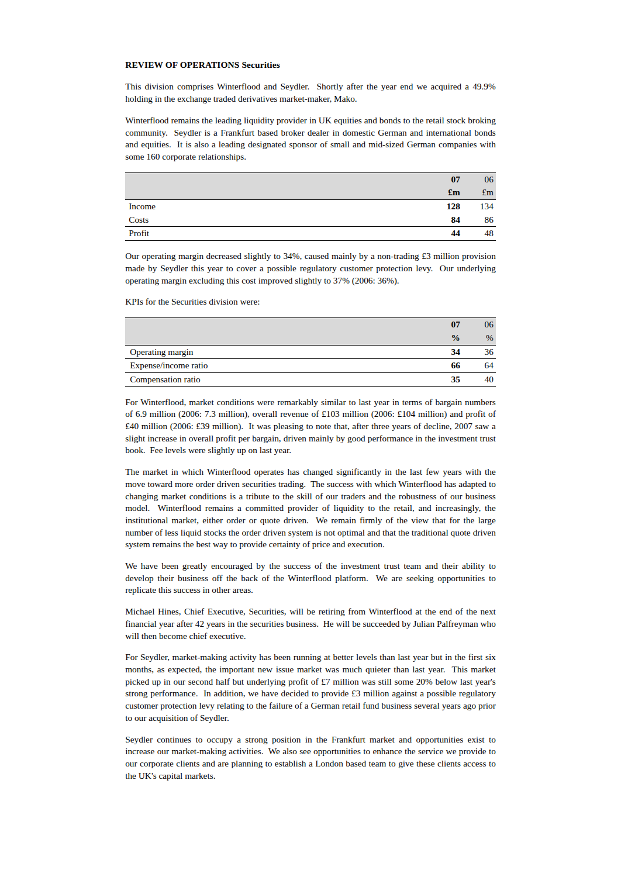REVIEW OF OPERATIONS Securities
This division comprises Winterflood and Seydler. Shortly after the year end we acquired a 49.9% holding in the exchange traded derivatives market-maker, Mako.
Winterflood remains the leading liquidity provider in UK equities and bonds to the retail stock broking community. Seydler is a Frankfurt based broker dealer in domestic German and international bonds and equities. It is also a leading designated sponsor of small and mid-sized German companies with some 160 corporate relationships.
| | 07 | 06 |
| | £m | £m |
| Income | 128 | 134 |
| Costs | 84 | 86 |
| Profit | 44 | 48 |
Our operating margin decreased slightly to 34%, caused mainly by a non-trading £3 million provision made by Seydler this year to cover a possible regulatory customer protection levy. Our underlying operating margin excluding this cost improved slightly to 37% (2006: 36%).
KPIs for the Securities division were:
| | 07 | 06 |
| | % | % |
| Operating margin | 34 | 36 |
| Expense/income ratio | 66 | 64 |
| Compensation ratio | 35 | 40 |
For Winterflood, market conditions were remarkably similar to last year in terms of bargain numbers of 6.9 million (2006: 7.3 million), overall revenue of £103 million (2006: £104 million) and profit of £40 million (2006: £39 million). It was pleasing to note that, after three years of decline, 2007 saw a slight increase in overall profit per bargain, driven mainly by good performance in the investment trust book. Fee levels were slightly up on last year.
The market in which Winterflood operates has changed significantly in the last few years with the move toward more order driven securities trading. The success with which Winterflood has adapted to changing market conditions is a tribute to the skill of our traders and the robustness of our business model. Winterflood remains a committed provider of liquidity to the retail, and increasingly, the institutional market, either order or quote driven. We remain firmly of the view that for the large number of less liquid stocks the order driven system is not optimal and that the traditional quote driven system remains the best way to provide certainty of price and execution.
We have been greatly encouraged by the success of the investment trust team and their ability to develop their business off the back of the Winterflood platform. We are seeking opportunities to replicate this success in other areas.
Michael Hines, Chief Executive, Securities, will be retiring from Winterflood at the end of the next financial year after 42 years in the securities business. He will be succeeded by Julian Palfreyman who will then become chief executive.
For Seydler, market-making activity has been running at better levels than last year but in the first six months, as expected, the important new issue market was much quieter than last year. This market picked up in our second half but underlying profit of £7 million was still some 20% below last year's strong performance. In addition, we have decided to provide £3 million against a possible regulatory customer protection levy relating to the failure of a German retail fund business several years ago prior to our acquisition of Seydler.
Seydler continues to occupy a strong position in the Frankfurt market and opportunities exist to increase our market-making activities. We also see opportunities to enhance the service we provide to our corporate clients and are planning to establish a London based team to give these clients access to the UK's capital markets.